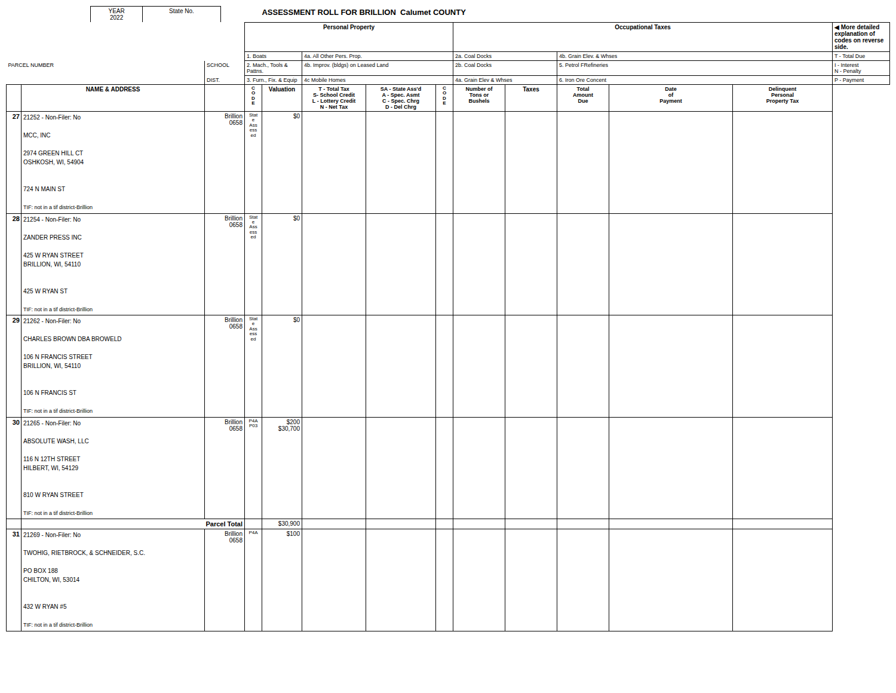| | YEAR 2022 | State No. | ASSESSMENT ROLL FOR BRILLION Calumet COUNTY | | |
| | Personal Property | Occupational Taxes | ◀ More detailed explanation of codes on reverse side. |
| | 1. Boats | 4a. All Other Pers. Prop. | 2a. Coal Docks | 4b. Grain Elev. & Whses | T - Total Due |
| PARCEL NUMBER | SCHOOL | 2. Mach., Tools & Pattns. | 4b. Improv. (bldgs) on Leased Land | 2b. Coal Docks | 5. Petrol FRefineries | I - Interest N - Penalty |
| | DIST. | 3. Furn., Fix. & Equip | 4c Mobile Homes | 4a. Grain Elev & Whses | 6. Iron Ore Concent | P - Payment |
| | NAME & ADDRESS | | C O D E | Valuation | T - Total Tax S- School Credit L - Lottery Credit N - Net Tax | SA - State Ass'd A - Spec. Asmt C - Spec. Chrg D - Del Chrg | C O D E | Number of Tons or Bushels | Taxes | Total Amount Due | Date of Payment | Delinquent Personal Property Tax |
| 27 | 21252 - Non-Filer: No MCC, INC 2974 GREEN HILL CT OSHKOSH, WI, 54904 724 N MAIN ST TIF: not in a tif district-Brillion | Brillion 0658 | Stat e Ass ess ed | $0 | | | | | | | | |
| 28 | 21254 - Non-Filer: No ZANDER PRESS INC 425 W RYAN STREET BRILLION, WI, 54110 425 W RYAN ST TIF: not in a tif district-Brillion | Brillion 0658 | Stat e Ass ess ed | $0 | | | | | | | | |
| 29 | 21262 - Non-Filer: No CHARLES BROWN DBA BROWELD 106 N FRANCIS STREET BRILLION, WI, 54110 106 N FRANCIS ST TIF: not in a tif district-Brillion | Brillion 0658 | Stat e Ass ess ed | $0 | | | | | | | | |
| 30 | 21265 - Non-Filer: No ABSOLUTE WASH, LLC 116 N 12TH STREET HILBERT, WI, 54129 810 W RYAN STREET TIF: not in a tif district-Brillion | Brillion 0658 | P4A P03 | $200 $30,700 | | | | | | | | |
| | Parcel Total | | $30,900 | | | | | | | | |
| 31 | 21269 - Non-Filer: No TWOHIG, RIETBROCK, & SCHNEIDER, S.C. PO BOX 188 CHILTON, WI, 53014 432 W RYAN #5 TIF: not in a tif district-Brillion | Brillion 0658 | P4A | $100 | | | | | | | | |